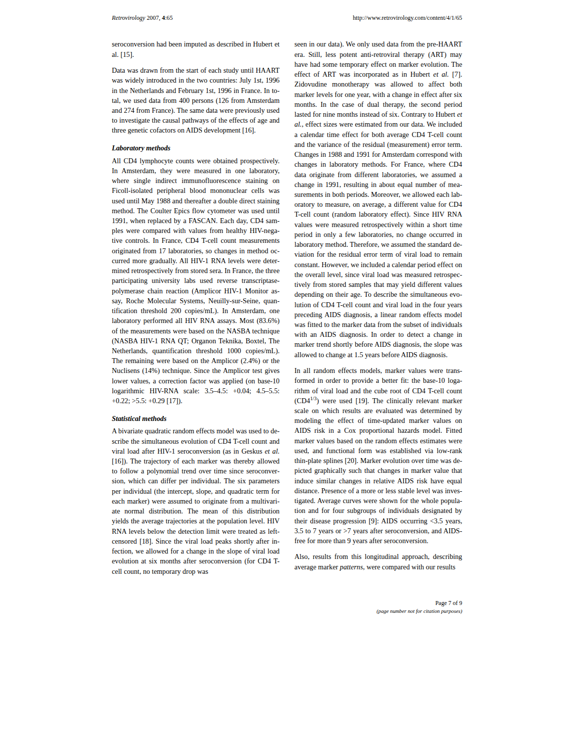Retrovirology 2007, 4:65
http://www.retrovirology.com/content/4/1/65
seroconversion had been imputed as described in Hubert et al. [15].
Data was drawn from the start of each study until HAART was widely introduced in the two countries: July 1st, 1996 in the Netherlands and February 1st, 1996 in France. In total, we used data from 400 persons (126 from Amsterdam and 274 from France). The same data were previously used to investigate the causal pathways of the effects of age and three genetic cofactors on AIDS development [16].
Laboratory methods
All CD4 lymphocyte counts were obtained prospectively. In Amsterdam, they were measured in one laboratory, where single indirect immunofluorescence staining on Ficoll-isolated peripheral blood mononuclear cells was used until May 1988 and thereafter a double direct staining method. The Coulter Epics flow cytometer was used until 1991, when replaced by a FASCAN. Each day, CD4 samples were compared with values from healthy HIV-negative controls. In France, CD4 T-cell count measurements originated from 17 laboratories, so changes in method occurred more gradually. All HIV-1 RNA levels were determined retrospectively from stored sera. In France, the three participating university labs used reverse transcriptase-polymerase chain reaction (Amplicor HIV-1 Monitor assay, Roche Molecular Systems, Neuilly-sur-Seine, quantification threshold 200 copies/mL). In Amsterdam, one laboratory performed all HIV RNA assays. Most (83.6%) of the measurements were based on the NASBA technique (NASBA HIV-1 RNA QT; Organon Teknika, Boxtel, The Netherlands, quantification threshold 1000 copies/mL). The remaining were based on the Amplicor (2.4%) or the Nuclisens (14%) technique. Since the Amplicor test gives lower values, a correction factor was applied (on base-10 logarithmic HIV-RNA scale: 3.5–4.5: +0.04; 4.5–5.5: +0.22; >5.5: +0.29 [17]).
Statistical methods
A bivariate quadratic random effects model was used to describe the simultaneous evolution of CD4 T-cell count and viral load after HIV-1 seroconversion (as in Geskus et al. [16]). The trajectory of each marker was thereby allowed to follow a polynomial trend over time since seroconversion, which can differ per individual. The six parameters per individual (the intercept, slope, and quadratic term for each marker) were assumed to originate from a multivariate normal distribution. The mean of this distribution yields the average trajectories at the population level. HIV RNA levels below the detection limit were treated as left-censored [18]. Since the viral load peaks shortly after infection, we allowed for a change in the slope of viral load evolution at six months after seroconversion (for CD4 T-cell count, no temporary drop was
seen in our data). We only used data from the pre-HAART era. Still, less potent anti-retroviral therapy (ART) may have had some temporary effect on marker evolution. The effect of ART was incorporated as in Hubert et al. [7]. Zidovudine monotherapy was allowed to affect both marker levels for one year, with a change in effect after six months. In the case of dual therapy, the second period lasted for nine months instead of six. Contrary to Hubert et al., effect sizes were estimated from our data. We included a calendar time effect for both average CD4 T-cell count and the variance of the residual (measurement) error term. Changes in 1988 and 1991 for Amsterdam correspond with changes in laboratory methods. For France, where CD4 data originate from different laboratories, we assumed a change in 1991, resulting in about equal number of measurements in both periods. Moreover, we allowed each laboratory to measure, on average, a different value for CD4 T-cell count (random laboratory effect). Since HIV RNA values were measured retrospectively within a short time period in only a few laboratories, no change occurred in laboratory method. Therefore, we assumed the standard deviation for the residual error term of viral load to remain constant. However, we included a calendar period effect on the overall level, since viral load was measured retrospectively from stored samples that may yield different values depending on their age. To describe the simultaneous evolution of CD4 T-cell count and viral load in the four years preceding AIDS diagnosis, a linear random effects model was fitted to the marker data from the subset of individuals with an AIDS diagnosis. In order to detect a change in marker trend shortly before AIDS diagnosis, the slope was allowed to change at 1.5 years before AIDS diagnosis.
In all random effects models, marker values were transformed in order to provide a better fit: the base-10 logarithm of viral load and the cube root of CD4 T-cell count (CD41/3) were used [19]. The clinically relevant marker scale on which results are evaluated was determined by modeling the effect of time-updated marker values on AIDS risk in a Cox proportional hazards model. Fitted marker values based on the random effects estimates were used, and functional form was established via low-rank thin-plate splines [20]. Marker evolution over time was depicted graphically such that changes in marker value that induce similar changes in relative AIDS risk have equal distance. Presence of a more or less stable level was investigated. Average curves were shown for the whole population and for four subgroups of individuals designated by their disease progression [9]: AIDS occurring <3.5 years, 3.5 to 7 years or >7 years after seroconversion, and AIDS-free for more than 9 years after seroconversion.
Also, results from this longitudinal approach, describing average marker patterns, were compared with our results
Page 7 of 9
(page number not for citation purposes)